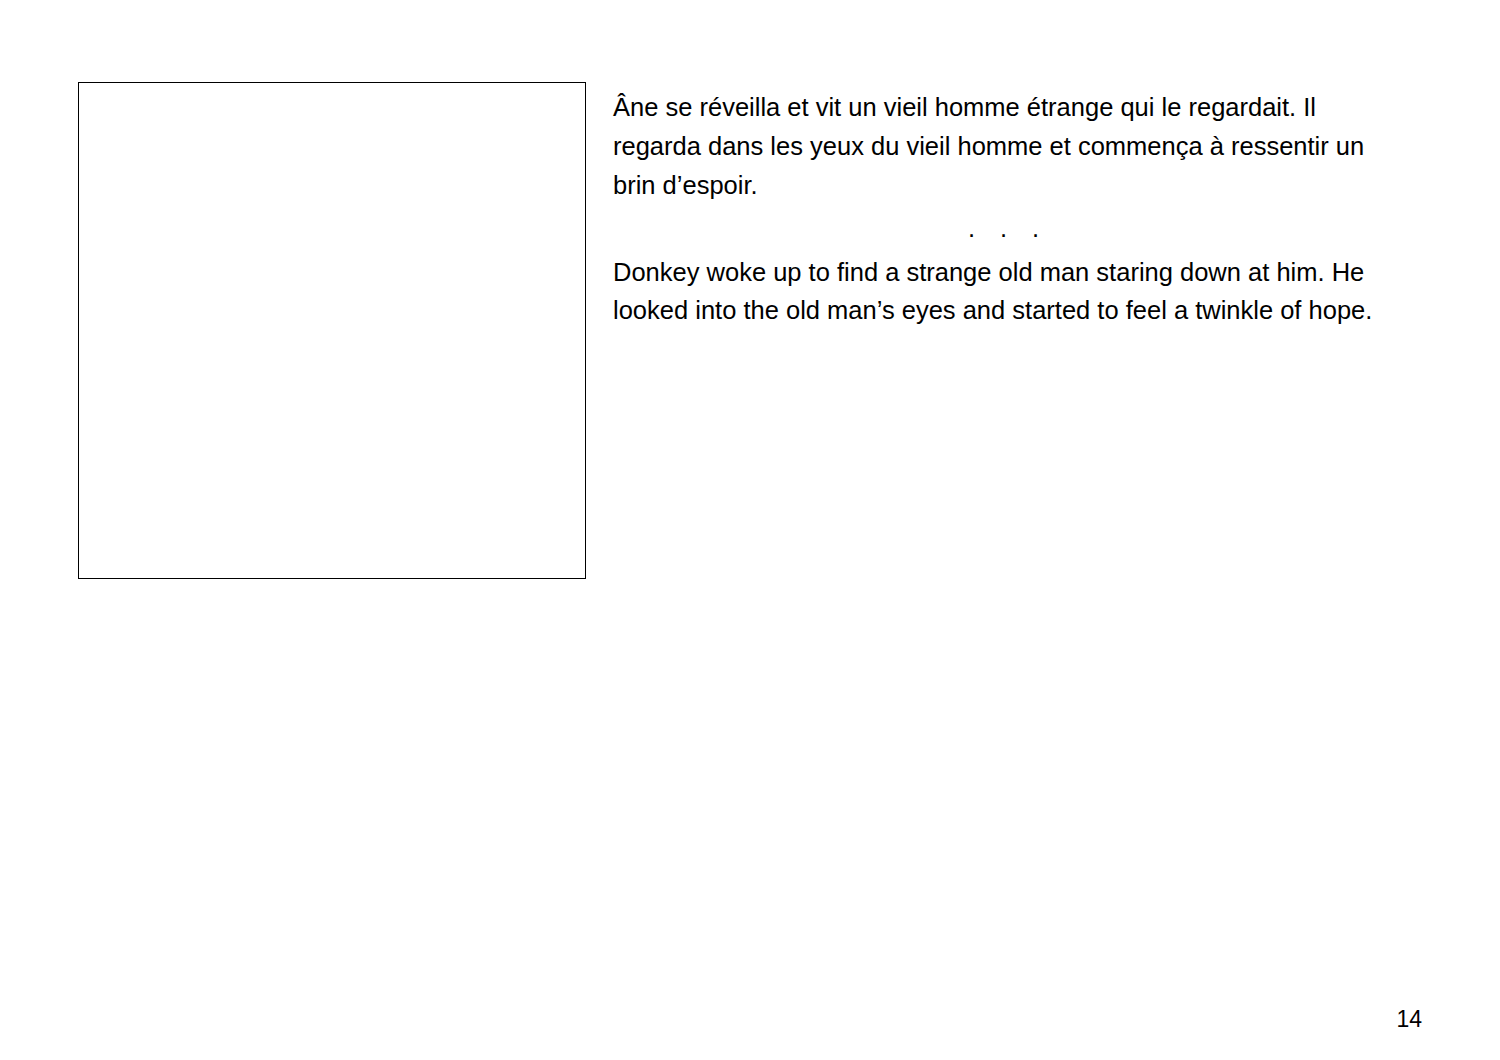Âne se réveilla et vit un vieil homme étrange qui le regardait. Il regarda dans les yeux du vieil homme et commença à ressentir un brin d’espoir.
. . .
Donkey woke up to find a strange old man staring down at him. He looked into the old man’s eyes and started to feel a twinkle of hope.
14